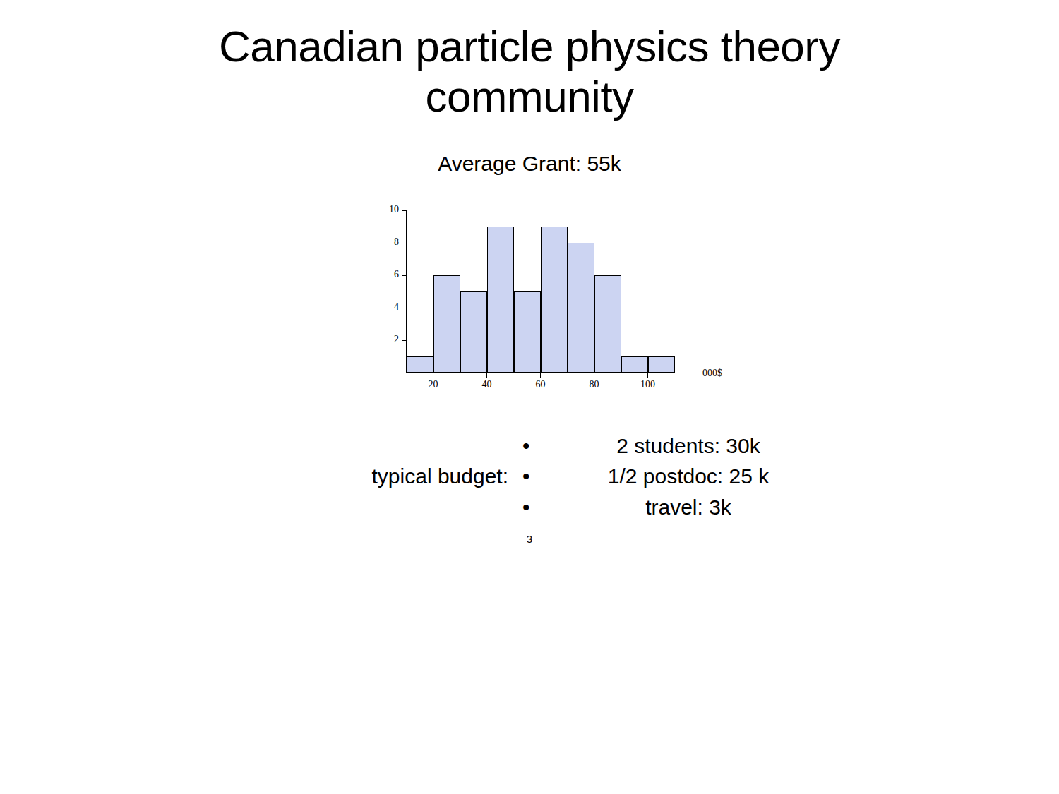Canadian particle physics theory community
Average Grant: 55k
2
4
6
8
10
20
40
60
80
100
000$
typical budget:
2 students: 30k
1/2 postdoc: 25 k
travel: 3k
3